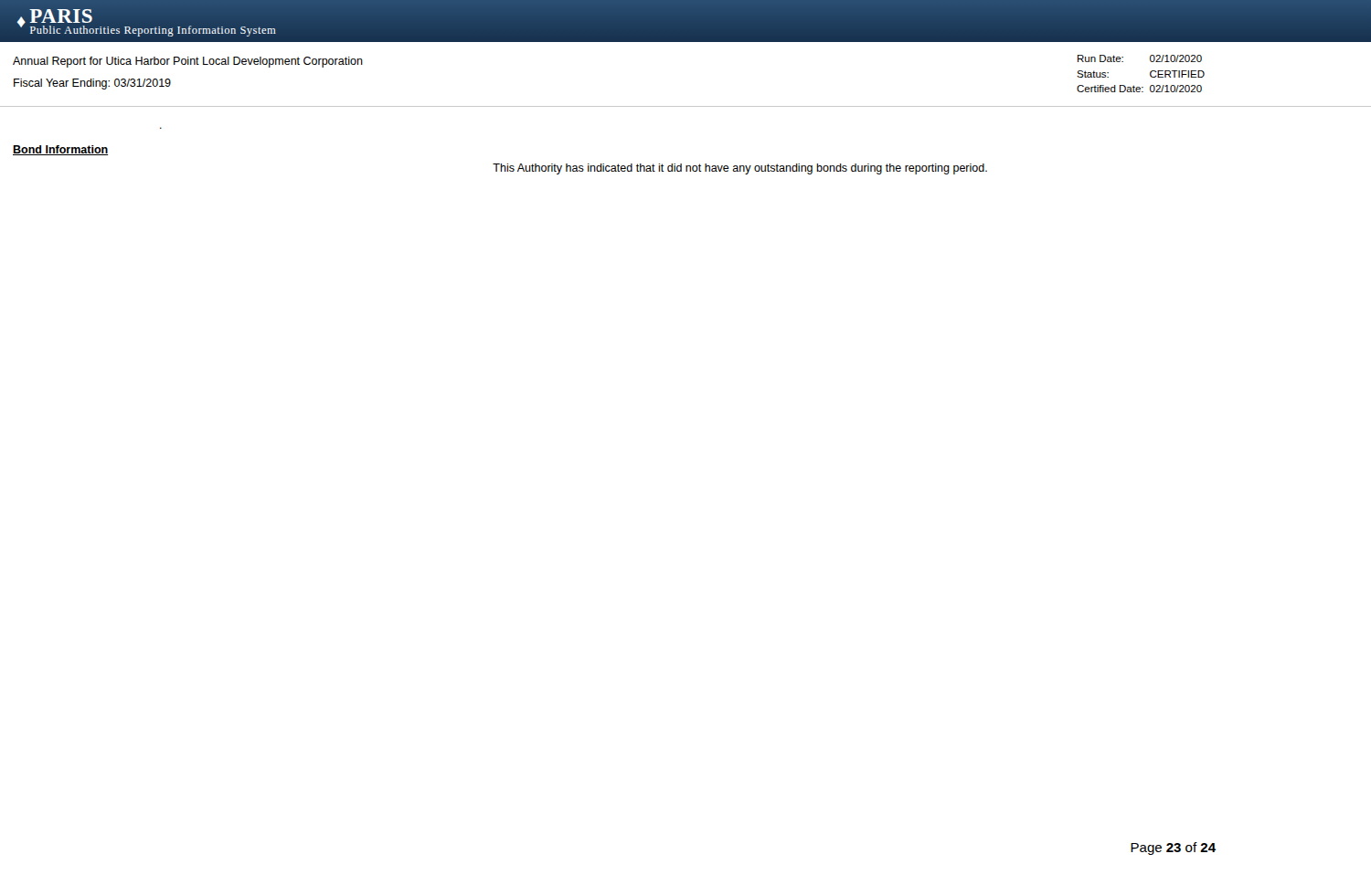♦ PARIS Public Authorities Reporting Information System
Annual Report for Utica Harbor Point Local Development Corporation
Fiscal Year Ending: 03/31/2019
| Run Date: | 02/10/2020 |
| Status: | CERTIFIED |
| Certified Date: | 02/10/2020 |
.
Bond Information
This Authority has indicated that it did not have any outstanding bonds during the reporting period.
Page 23 of 24